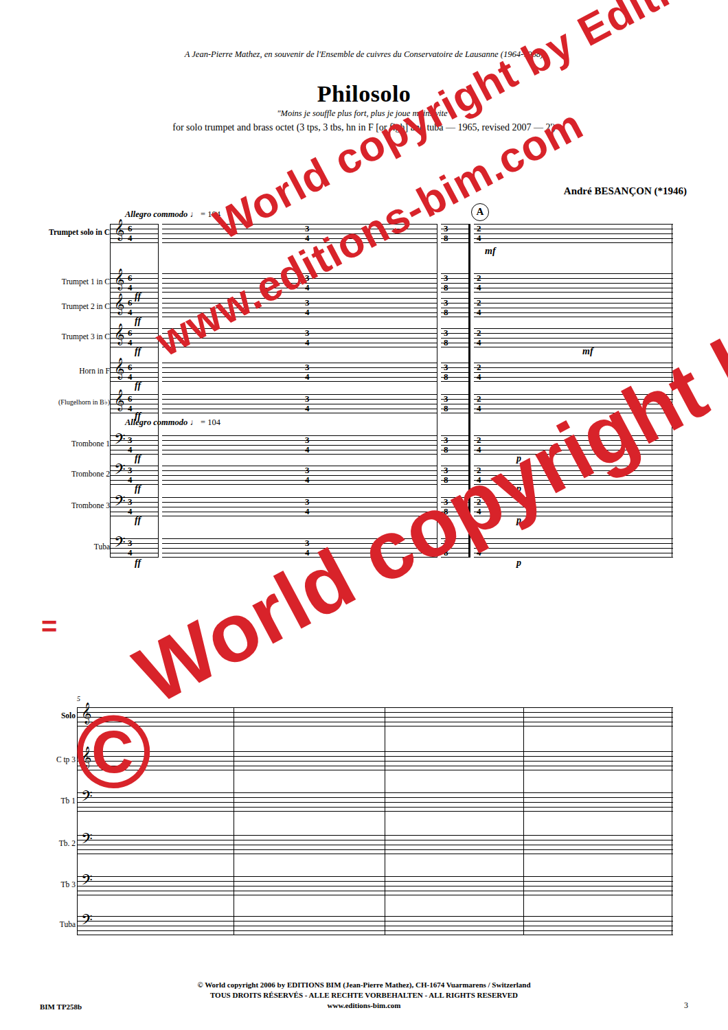A Jean-Pierre Mathez, en souvenir de l'Ensemble de cuivres du Conservatoire de Lausanne (1964-1968)
Philosolo
"Moins je souffle plus fort, plus je joue moins vite"
for solo trumpet and brass octet (3 tps, 3 tbs, hn in F [or flgh] and tuba — 1965, revised 2007 — 2')
André BESANÇON (*1946)
Allegro commodo ♩ = 104
A
Trumpet solo in C
Trumpet 1 in C
Trumpet 2 in C
Trumpet 3 in C
Horn in F
(Flugelhorn in B♭)
Trombone 1
Trombone 2
Trombone 3
Tuba
Allegro commodo ♩ = 104
𝄞
𝄞
𝄞
𝄞
𝄞
𝄞
𝄢
𝄢
𝄢
𝄢
6
4
6
4
6
4
6
4
6
4
6
4
3
4
3
4
3
4
3
4
3
4
3
4
3
4
3
4
3
4
3
4
3
4
3
4
3
4
3
4
3
8
3
8
3
8
3
8
3
8
3
8
3
8
3
8
3
8
3
8
2
4
2
4
2
4
2
4
2
4
2
4
2
4
2
4
2
4
2
4
mf
ff
ff
ff
ff
ff
ff
ff
ff
ff
mf
p
p
p
p
5
Solo
C tp 3
Tb 1
Tb. 2
Tb 3
Tuba
𝄞
𝄞
𝄢
𝄢
𝄢
𝄢
World copyright by Editions Bim
www.editions-bim.com
=
©
World copyright by Editions Bim
BIM TP258b
© World copyright 2006 by EDITIONS BIM (Jean-Pierre Mathez), CH-1674 Vuarmarens / Switzerland
TOUS DROITS RÉSERVÉS - ALLE RECHTE VORBEHALTEN - ALL RIGHTS RESERVED
www.editions-bim.com
3